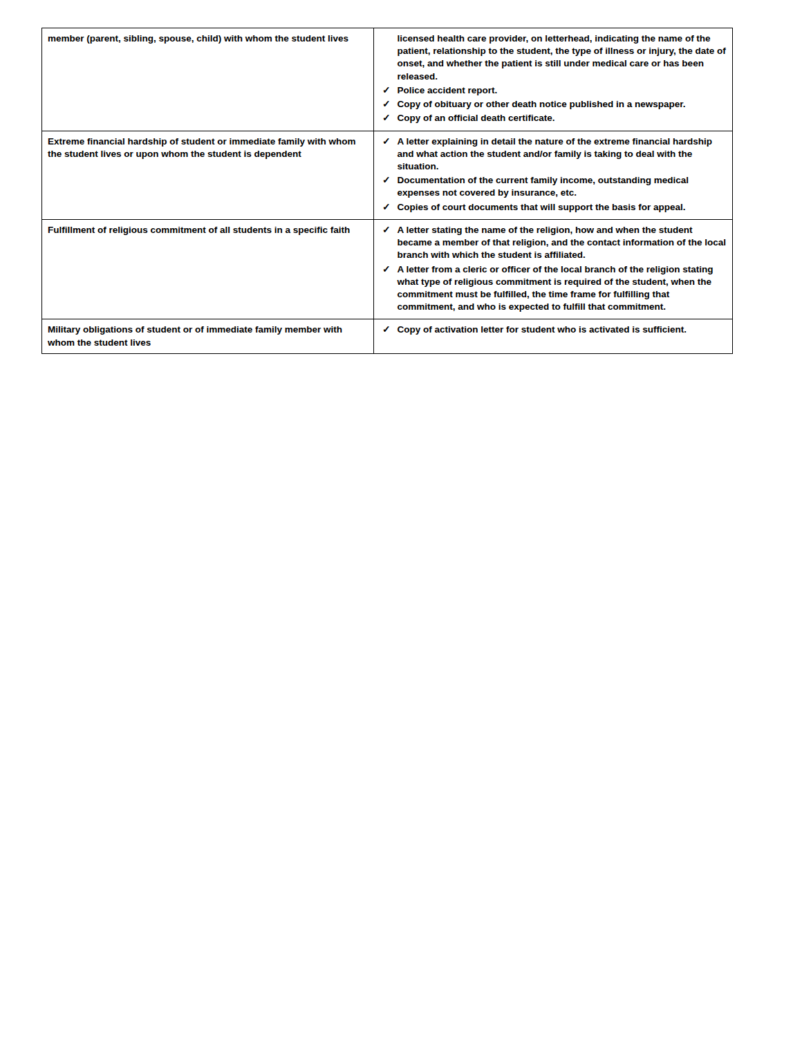| member (parent, sibling, spouse, child) with whom the student lives | licensed health care provider, on letterhead, indicating the name of the patient, relationship to the student, the type of illness or injury, the date of onset, and whether the patient is still under medical care or has been released. Police accident report. Copy of obituary or other death notice published in a newspaper. Copy of an official death certificate. |
| Extreme financial hardship of student or immediate family with whom the student lives or upon whom the student is dependent | A letter explaining in detail the nature of the extreme financial hardship and what action the student and/or family is taking to deal with the situation. Documentation of the current family income, outstanding medical expenses not covered by insurance, etc. Copies of court documents that will support the basis for appeal. |
| Fulfillment of religious commitment of all students in a specific faith | A letter stating the name of the religion, how and when the student became a member of that religion, and the contact information of the local branch with which the student is affiliated. A letter from a cleric or officer of the local branch of the religion stating what type of religious commitment is required of the student, when the commitment must be fulfilled, the time frame for fulfilling that commitment, and who is expected to fulfill that commitment. |
| Military obligations of student or of immediate family member with whom the student lives | Copy of activation letter for student who is activated is sufficient. |